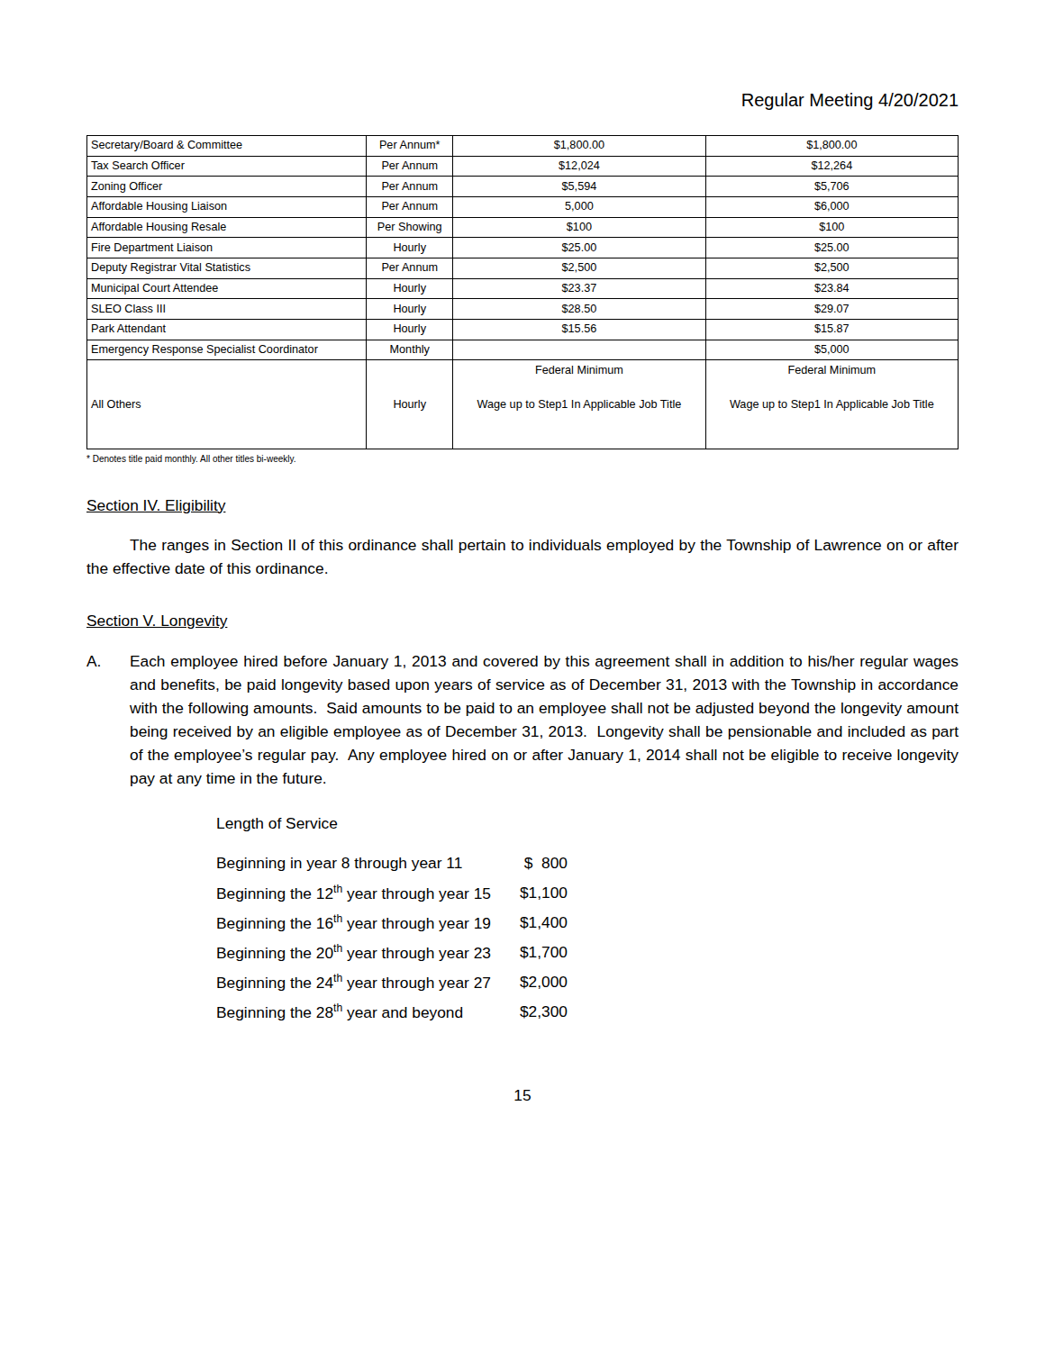Regular Meeting 4/20/2021
| Secretary/Board & Committee | Per Annum* | $1,800.00 | $1,800.00 |
| Tax Search Officer | Per Annum | $12,024 | $12,264 |
| Zoning Officer | Per Annum | $5,594 | $5,706 |
| Affordable Housing Liaison | Per Annum | 5,000 | $6,000 |
| Affordable Housing Resale | Per Showing | $100 | $100 |
| Fire Department Liaison | Hourly | $25.00 | $25.00 |
| Deputy Registrar Vital Statistics | Per Annum | $2,500 | $2,500 |
| Municipal Court Attendee | Hourly | $23.37 | $23.84 |
| SLEO Class III | Hourly | $28.50 | $29.07 |
| Park Attendant | Hourly | $15.56 | $15.87 |
| Emergency Response Specialist Coordinator | Monthly | | $5,000 |
| All Others | Hourly | Federal Minimum Wage up to Step1 In Applicable Job Title | Federal Minimum Wage up to Step1 In Applicable Job Title |
* Denotes title paid monthly. All other titles bi-weekly.
Section IV. Eligibility
The ranges in Section II of this ordinance shall pertain to individuals employed by the Township of Lawrence on or after the effective date of this ordinance.
Section V. Longevity
A.
Each employee hired before January 1, 2013 and covered by this agreement shall in addition to his/her regular wages and benefits, be paid longevity based upon years of service as of December 31, 2013 with the Township in accordance with the following amounts. Said amounts to be paid to an employee shall not be adjusted beyond the longevity amount being received by an eligible employee as of December 31, 2013. Longevity shall be pensionable and included as part of the employee’s regular pay. Any employee hired on or after January 1, 2014 shall not be eligible to receive longevity pay at any time in the future.
Length of Service
| Beginning in year 8 through year 11 | $ 800 |
| Beginning the 12 th year through year 15 | $1,100 |
| Beginning the 16 th year through year 19 | $1,400 |
| Beginning the 20 th year through year 23 | $1,700 |
| Beginning the 24 th year through year 27 | $2,000 |
| Beginning the 28 th year and beyond | $2,300 |
15